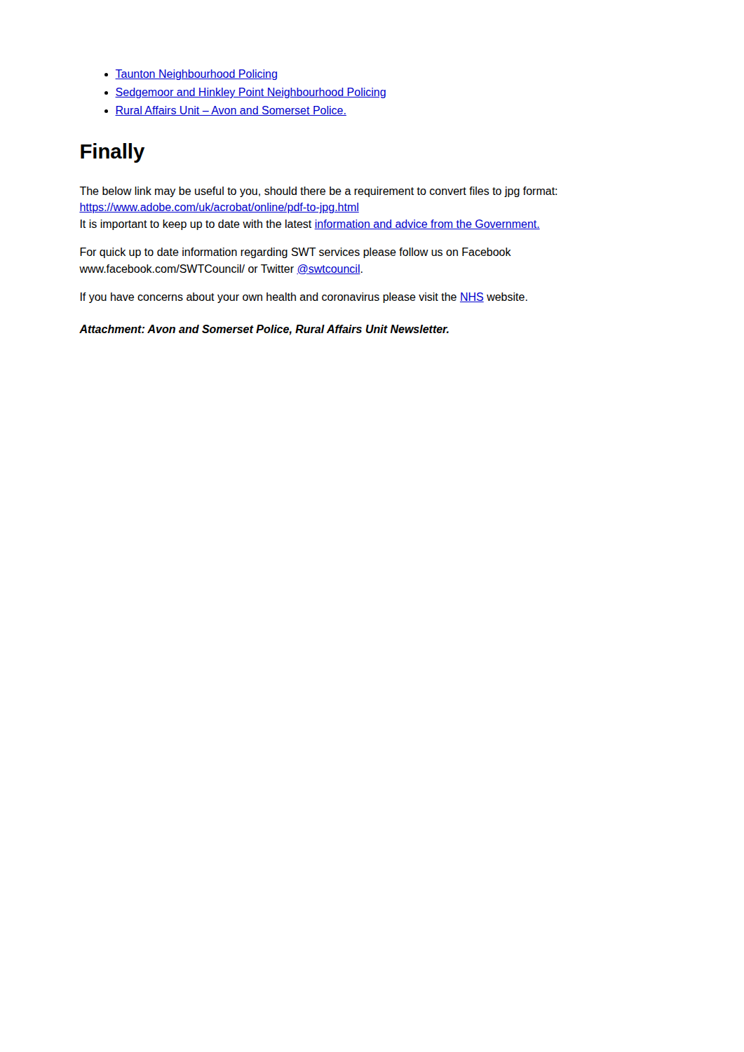Taunton Neighbourhood Policing
Sedgemoor and Hinkley Point Neighbourhood Policing
Rural Affairs Unit – Avon and Somerset Police.
Finally
The below link may be useful to you, should there be a requirement to convert files to jpg format: https://www.adobe.com/uk/acrobat/online/pdf-to-jpg.html
It is important to keep up to date with the latest information and advice from the Government.
For quick up to date information regarding SWT services please follow us on Facebook www.facebook.com/SWTCouncil/ or Twitter @swtcouncil.
If you have concerns about your own health and coronavirus please visit the NHS website.
Attachment: Avon and Somerset Police, Rural Affairs Unit Newsletter.